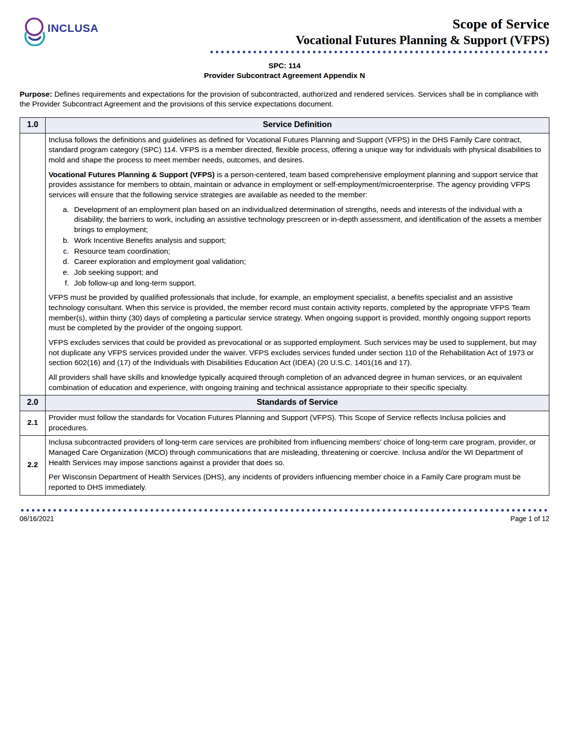INCLUSA
Scope of Service
Vocational Futures Planning & Support (VFPS)
SPC: 114
Provider Subcontract Agreement Appendix N
Purpose: Defines requirements and expectations for the provision of subcontracted, authorized and rendered services. Services shall be in compliance with the Provider Subcontract Agreement and the provisions of this service expectations document.
| 1.0 | Service Definition |
| | Inclusa follows the definitions and guidelines as defined for Vocational Futures Planning and Support (VFPS) in the DHS Family Care contract, standard program category (SPC) 114. VFPS is a member directed, flexible process, offering a unique way for individuals with physical disabilities to mold and shape the process to meet member needs, outcomes, and desires. Vocational Futures Planning & Support (VFPS) is a person-centered, team based comprehensive employment planning and support service that provides assistance for members to obtain, maintain or advance in employment or self-employment/microenterprise. The agency providing VFPS services will ensure that the following service strategies are available as needed to the member: Development of an employment plan based on an individualized determination of strengths, needs and interests of the individual with a disability, the barriers to work, including an assistive technology prescreen or in-depth assessment, and identification of the assets a member brings to employment; Work Incentive Benefits analysis and support; Resource team coordination; Career exploration and employment goal validation; Job seeking support; and Job follow-up and long-term support. VFPS must be provided by qualified professionals that include, for example, an employment specialist, a benefits specialist and an assistive technology consultant. When this service is provided, the member record must contain activity reports, completed by the appropriate VFPS Team member(s), within thirty (30) days of completing a particular service strategy. When ongoing support is provided, monthly ongoing support reports must be completed by the provider of the ongoing support. VFPS excludes services that could be provided as prevocational or as supported employment. Such services may be used to supplement, but may not duplicate any VFPS services provided under the waiver. VFPS excludes services funded under section 110 of the Rehabilitation Act of 1973 or section 602(16) and (17) of the Individuals with Disabilities Education Act (IDEA) (20 U.S.C. 1401(16 and 17). All providers shall have skills and knowledge typically acquired through completion of an advanced degree in human services, or an equivalent combination of education and experience, with ongoing training and technical assistance appropriate to their specific specialty. |
| 2.0 | Standards of Service |
| 2.1 | Provider must follow the standards for Vocation Futures Planning and Support (VFPS). This Scope of Service reflects Inclusa policies and procedures. |
| 2.2 | Inclusa subcontracted providers of long-term care services are prohibited from influencing members’ choice of long-term care program, provider, or Managed Care Organization (MCO) through communications that are misleading, threatening or coercive. Inclusa and/or the WI Department of Health Services may impose sanctions against a provider that does so. Per Wisconsin Department of Health Services (DHS), any incidents of providers influencing member choice in a Family Care program must be reported to DHS immediately. |
08/16/2021
Page 1 of 12